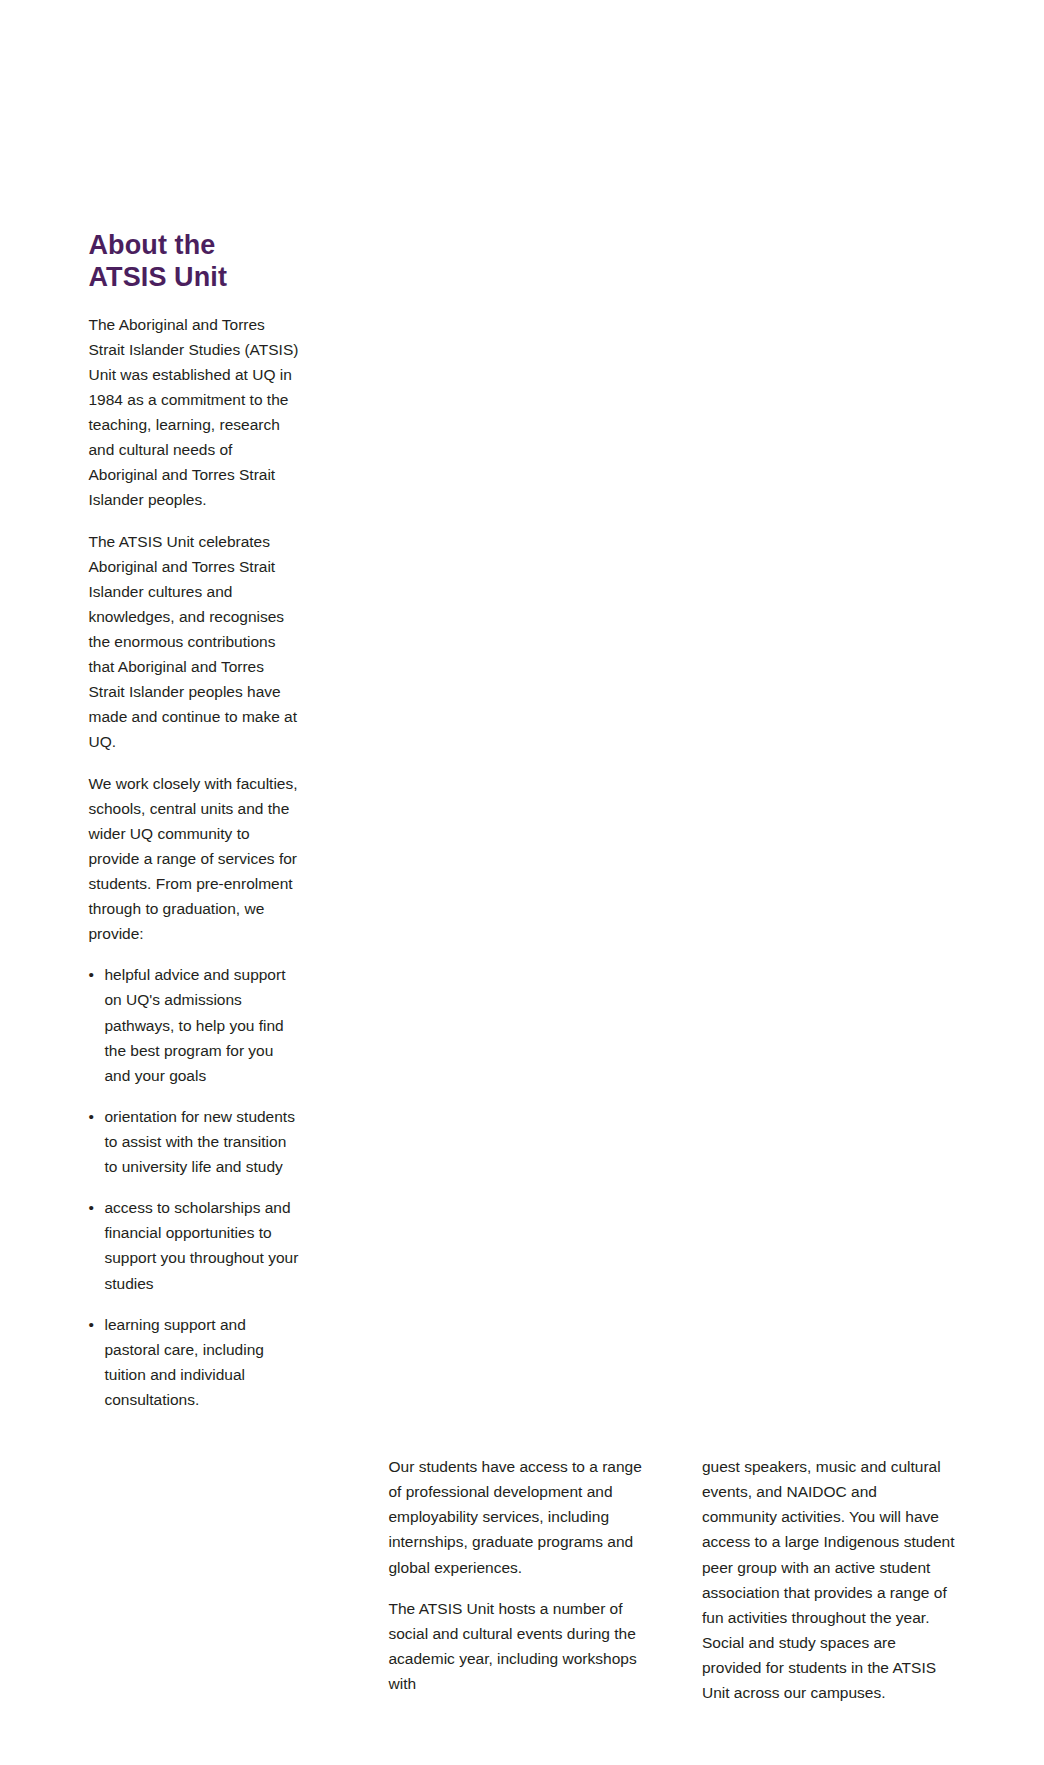About the
ATSIS Unit
The Aboriginal and Torres Strait Islander Studies (ATSIS) Unit was established at UQ in 1984 as a commitment to the teaching, learning, research and cultural needs of Aboriginal and Torres Strait Islander peoples.
The ATSIS Unit celebrates Aboriginal and Torres Strait Islander cultures and knowledges, and recognises the enormous contributions that Aboriginal and Torres Strait Islander peoples have made and continue to make at UQ.
We work closely with faculties, schools, central units and the wider UQ community to provide a range of services for students. From pre-enrolment through to graduation, we provide:
helpful advice and support on UQ's admissions pathways, to help you find the best program for you and your goals
orientation for new students to assist with the transition to university life and study
access to scholarships and financial opportunities to support you throughout your studies
learning support and pastoral care, including tuition and individual consultations.
Our students have access to a range of professional development and employability services, including internships, graduate programs and global experiences.
The ATSIS Unit hosts a number of social and cultural events during the academic year, including workshops with
guest speakers, music and cultural events, and NAIDOC and community activities. You will have access to a large Indigenous student peer group with an active student association that provides a range of fun activities throughout the year. Social and study spaces are provided for students in the ATSIS Unit across our campuses.